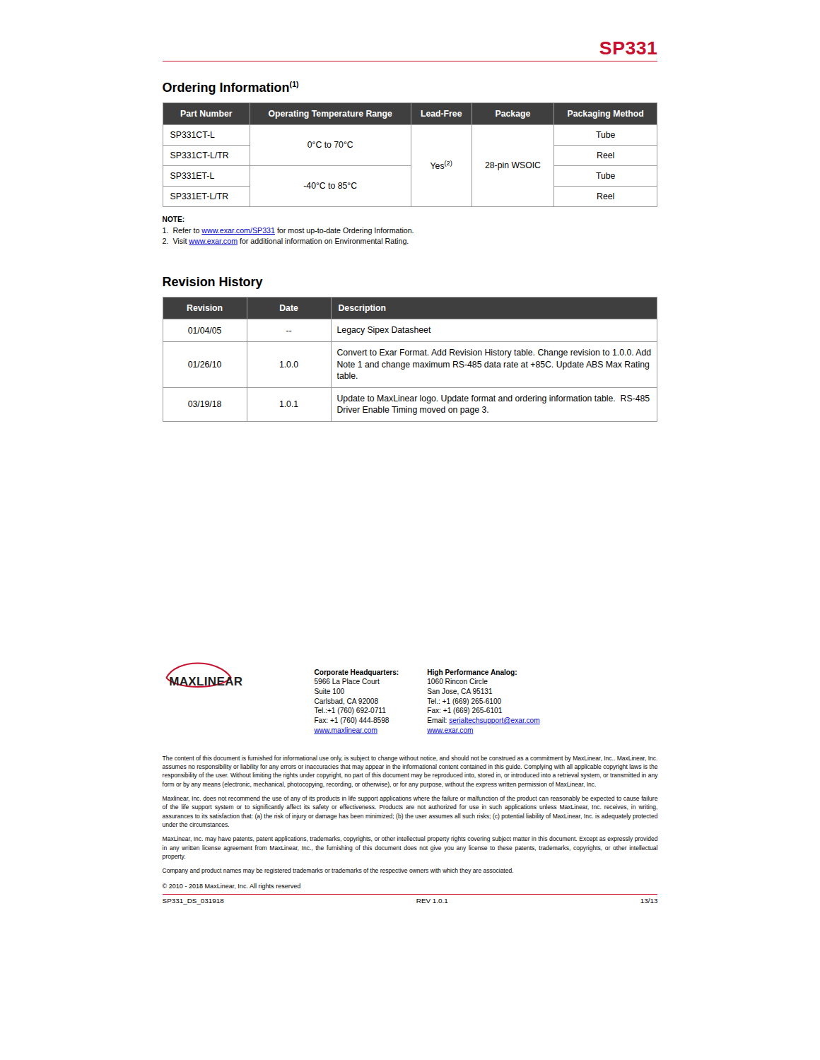SP331
Ordering Information(1)
| Part Number | Operating Temperature Range | Lead-Free | Package | Packaging Method |
| --- | --- | --- | --- | --- |
| SP331CT-L | 0°C to 70°C | Yes (2) | 28-pin WSOIC | Tube |
| SP331CT-L/TR | Reel |
| SP331ET-L | -40°C to 85°C | Tube |
| SP331ET-L/TR | Reel |
NOTE:
1. Refer to www.exar.com/SP331 for most up-to-date Ordering Information.
2. Visit www.exar.com for additional information on Environmental Rating.
Revision History
| Revision | Date | Description |
| --- | --- | --- |
| 01/04/05 | -- | Legacy Sipex Datasheet |
| 01/26/10 | 1.0.0 | Convert to Exar Format. Add Revision History table. Change revision to 1.0.0. Add Note 1 and change maximum RS-485 data rate at +85C. Update ABS Max Rating table. |
| 03/19/18 | 1.0.1 | Update to MaxLinear logo. Update format and ordering information table. RS-485 Driver Enable Timing moved on page 3. |
MAXLINEAR
Corporate Headquarters:
5966 La Place Court
Suite 100
Carlsbad, CA 92008
Tel.:+1 (760) 692-0711
Fax: +1 (760) 444-8598
www.maxlinear.com
High Performance Analog:
1060 Rincon Circle
San Jose, CA 95131
Tel.: +1 (669) 265-6100
Fax: +1 (669) 265-6101
Email: serialtechsupport@exar.com
www.exar.com
The content of this document is furnished for informational use only, is subject to change without notice, and should not be construed as a commitment by MaxLinear, Inc.. MaxLinear, Inc. assumes no responsibility or liability for any errors or inaccuracies that may appear in the informational content contained in this guide. Complying with all applicable copyright laws is the responsibility of the user. Without limiting the rights under copyright, no part of this document may be reproduced into, stored in, or introduced into a retrieval system, or transmitted in any form or by any means (electronic, mechanical, photocopying, recording, or otherwise), or for any purpose, without the express written permission of MaxLinear, Inc.
Maxlinear, Inc. does not recommend the use of any of its products in life support applications where the failure or malfunction of the product can reasonably be expected to cause failure of the life support system or to significantly affect its safety or effectiveness. Products are not authorized for use in such applications unless MaxLinear, Inc. receives, in writing, assurances to its satisfaction that: (a) the risk of injury or damage has been minimized; (b) the user assumes all such risks; (c) potential liability of MaxLinear, Inc. is adequately protected under the circumstances.
MaxLinear, Inc. may have patents, patent applications, trademarks, copyrights, or other intellectual property rights covering subject matter in this document. Except as expressly provided in any written license agreement from MaxLinear, Inc., the furnishing of this document does not give you any license to these patents, trademarks, copyrights, or other intellectual property.
Company and product names may be registered trademarks or trademarks of the respective owners with which they are associated.
© 2010 - 2018 MaxLinear, Inc. All rights reserved
SP331_DS_031918
REV 1.0.1
13/13